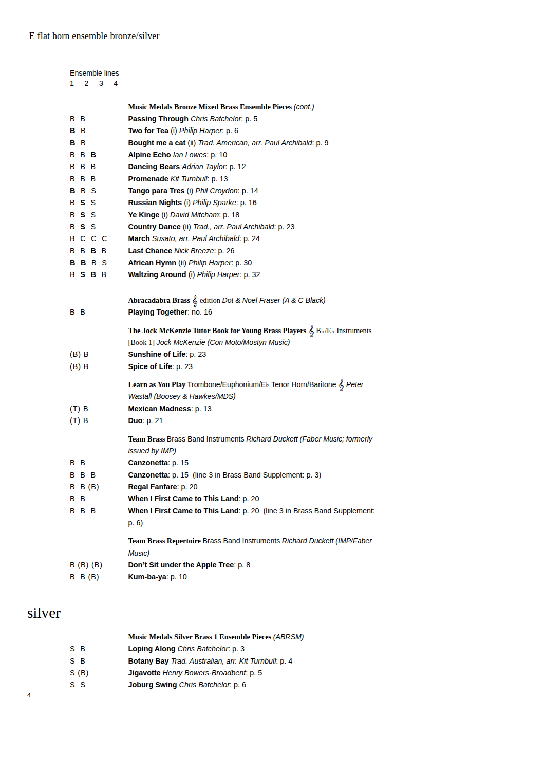E flat horn ensemble bronze/silver
Ensemble lines
1 2 3 4
| | Music Medals Bronze Mixed Brass Ensemble Pieces (cont.) |
| B B | Passing Through Chris Batchelor : p. 5 |
| B B | Two for Tea (i) Philip Harper : p. 6 |
| B B | Bought me a cat (ii) Trad. American, arr. Paul Archibald : p. 9 |
| B B B | Alpine Echo Ian Lowes : p. 10 |
| B B B | Dancing Bears Adrian Taylor : p. 12 |
| B B B | Promenade Kit Turnbull : p. 13 |
| B B S | Tango para Tres (i) Phil Croydon : p. 14 |
| B S S | Russian Nights (i) Philip Sparke : p. 16 |
| B S S | Ye Kinge (i) David Mitcham : p. 18 |
| B S S | Country Dance (ii) Trad., arr. Paul Archibald : p. 23 |
| B C C C | March Susato, arr. Paul Archibald : p. 24 |
| B B B B | Last Chance Nick Breeze : p. 26 |
| B B B S | African Hymn (ii) Philip Harper : p. 30 |
| B S B B | Waltzing Around (i) Philip Harper : p. 32 |
| | Abracadabra Brass 𝄞 edition Dot & Noel Fraser (A & C Black) |
| B B | Playing Together : no. 16 |
| | The Jock McKenzie Tutor Book for Young Brass Players 𝄞 B♭/E♭ Instruments [Book 1] Jock McKenzie (Con Moto/Mostyn Music) |
| (B) B | Sunshine of Life : p. 23 |
| (B) B | Spice of Life : p. 23 |
| | Learn as You Play Trombone/Euphonium/E♭ Tenor Horn/Baritone 𝄞 Peter Wastall (Boosey & Hawkes/MDS) |
| (T) B | Mexican Madness : p. 13 |
| (T) B | Duo : p. 21 |
| | Team Brass Brass Band Instruments Richard Duckett (Faber Music; formerly issued by IMP) |
| B B | Canzonetta : p. 15 |
| B B B | Canzonetta : p. 15 (line 3 in Brass Band Supplement: p. 3) |
| B B (B) | Regal Fanfare : p. 20 |
| B B | When I First Came to This Land : p. 20 |
| B B B | When I First Came to This Land : p. 20 (line 3 in Brass Band Supplement: p. 6) |
| | Team Brass Repertoire Brass Band Instruments Richard Duckett (IMP/Faber Music) |
| B (B) (B) | Don’t Sit under the Apple Tree : p. 8 |
| B B (B) | Kum-ba-ya : p. 10 |
silver
| | Music Medals Silver Brass 1 Ensemble Pieces (ABRSM) |
| S B | Loping Along Chris Batchelor : p. 3 |
| S B | Botany Bay Trad. Australian, arr. Kit Turnbull : p. 4 |
| S (B) | Jigavotte Henry Bowers-Broadbent : p. 5 |
| S S | Joburg Swing Chris Batchelor : p. 6 |
4